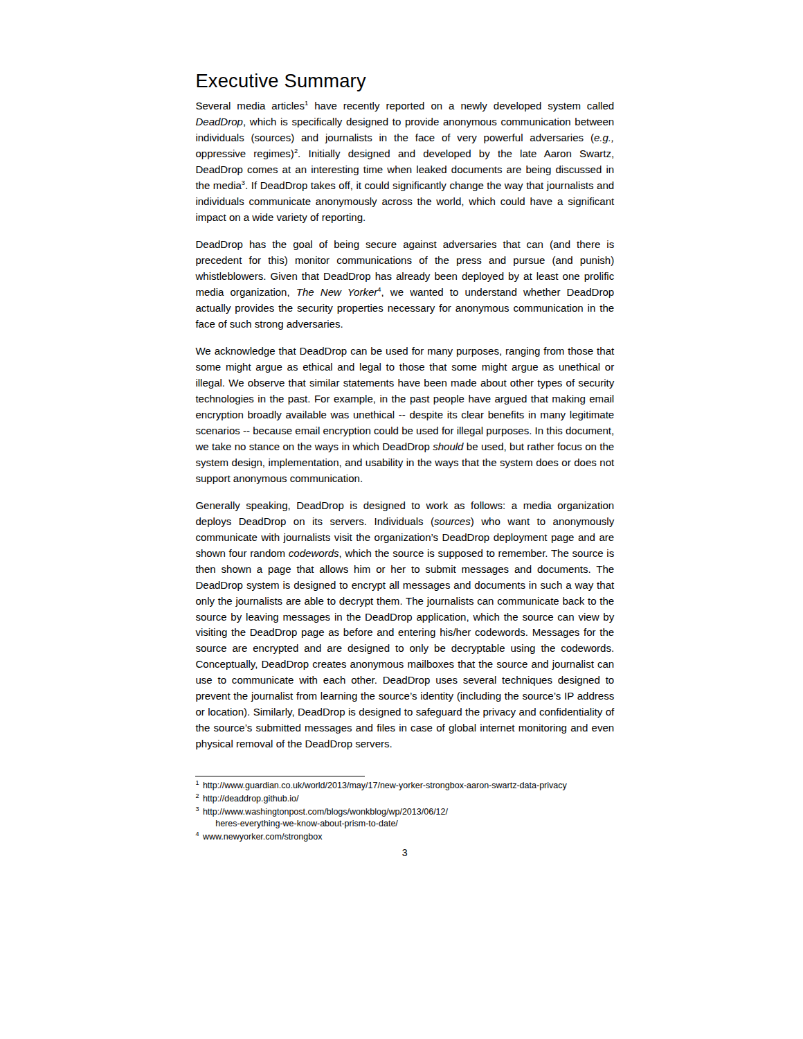Executive Summary
Several media articles1 have recently reported on a newly developed system called DeadDrop, which is specifically designed to provide anonymous communication between individuals (sources) and journalists in the face of very powerful adversaries (e.g., oppressive regimes)2. Initially designed and developed by the late Aaron Swartz, DeadDrop comes at an interesting time when leaked documents are being discussed in the media3. If DeadDrop takes off, it could significantly change the way that journalists and individuals communicate anonymously across the world, which could have a significant impact on a wide variety of reporting.
DeadDrop has the goal of being secure against adversaries that can (and there is precedent for this) monitor communications of the press and pursue (and punish) whistleblowers. Given that DeadDrop has already been deployed by at least one prolific media organization, The New Yorker4, we wanted to understand whether DeadDrop actually provides the security properties necessary for anonymous communication in the face of such strong adversaries.
We acknowledge that DeadDrop can be used for many purposes, ranging from those that some might argue as ethical and legal to those that some might argue as unethical or illegal. We observe that similar statements have been made about other types of security technologies in the past. For example, in the past people have argued that making email encryption broadly available was unethical -- despite its clear benefits in many legitimate scenarios -- because email encryption could be used for illegal purposes. In this document, we take no stance on the ways in which DeadDrop should be used, but rather focus on the system design, implementation, and usability in the ways that the system does or does not support anonymous communication.
Generally speaking, DeadDrop is designed to work as follows: a media organization deploys DeadDrop on its servers. Individuals (sources) who want to anonymously communicate with journalists visit the organization’s DeadDrop deployment page and are shown four random codewords, which the source is supposed to remember. The source is then shown a page that allows him or her to submit messages and documents. The DeadDrop system is designed to encrypt all messages and documents in such a way that only the journalists are able to decrypt them. The journalists can communicate back to the source by leaving messages in the DeadDrop application, which the source can view by visiting the DeadDrop page as before and entering his/her codewords. Messages for the source are encrypted and are designed to only be decryptable using the codewords. Conceptually, DeadDrop creates anonymous mailboxes that the source and journalist can use to communicate with each other. DeadDrop uses several techniques designed to prevent the journalist from learning the source’s identity (including the source’s IP address or location). Similarly, DeadDrop is designed to safeguard the privacy and confidentiality of the source’s submitted messages and files in case of global internet monitoring and even physical removal of the DeadDrop servers.
1 http://www.guardian.co.uk/world/2013/may/17/new-yorker-strongbox-aaron-swartz-data-privacy
2 http://deaddrop.github.io/
3 http://www.washingtonpost.com/blogs/wonkblog/wp/2013/06/12/heres-everything-we-know-about-prism-to-date/
4 www.newyorker.com/strongbox
3